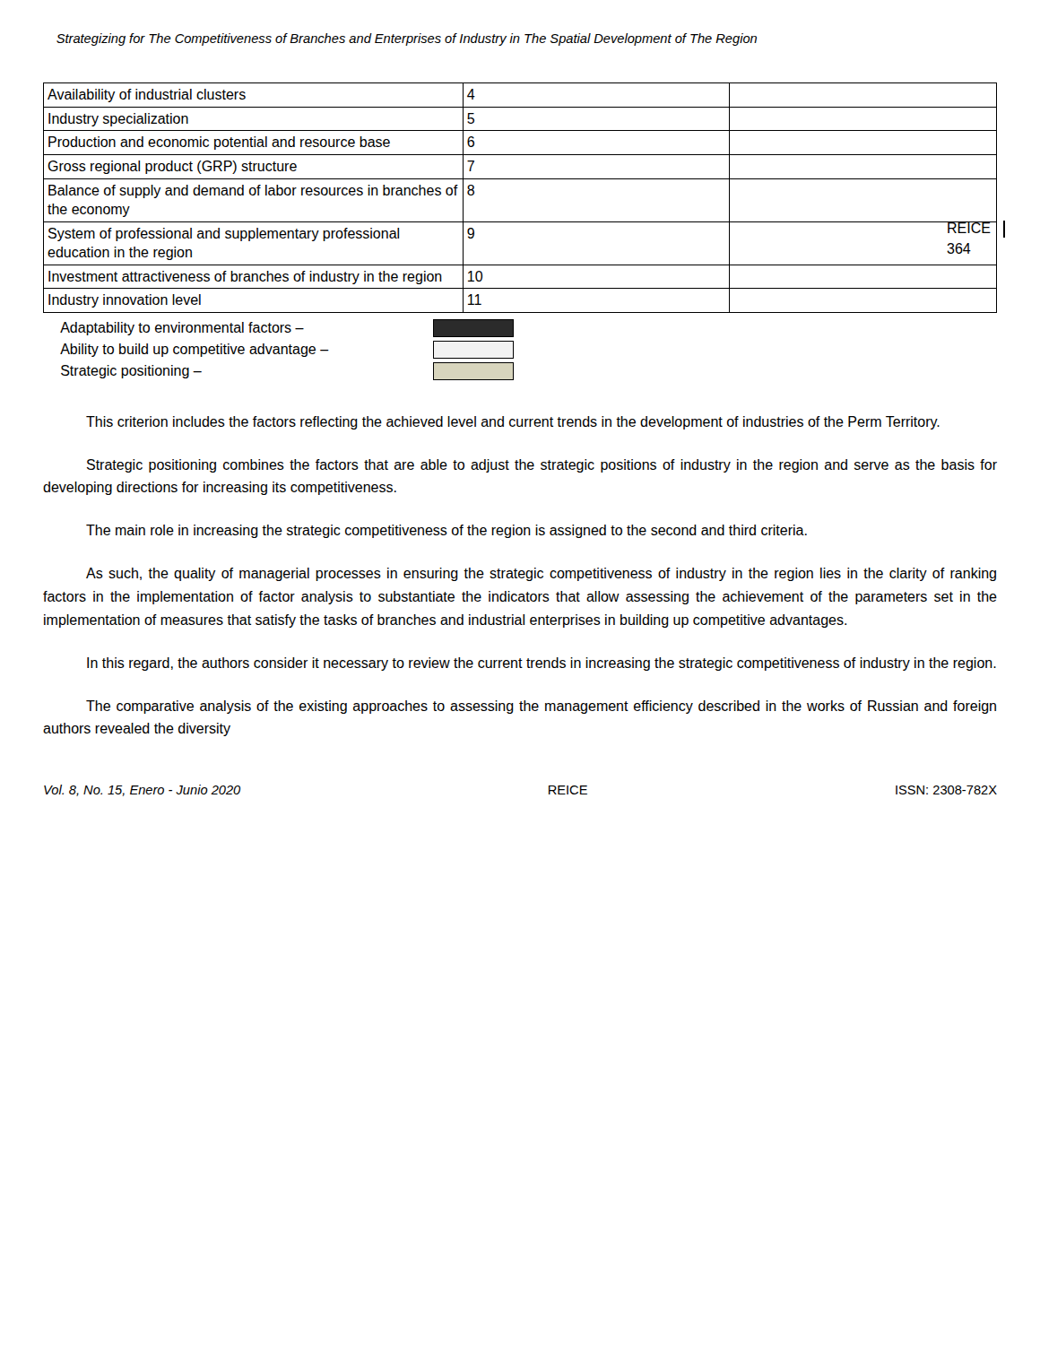Strategizing for The Competitiveness of Branches and Enterprises of Industry in The Spatial Development of The Region
REICE 364
| Availability of industrial clusters | 4 | |
| Industry specialization | 5 | |
| Production and economic potential and resource base | 6 | |
| Gross regional product (GRP) structure | 7 | |
| Balance of supply and demand of labor resources in branches of the economy | 8 | |
| System of professional and supplementary professional education in the region | 9 | |
| Investment attractiveness of branches of industry in the region | 10 | |
| Industry innovation level | 11 | |
Adaptability to environmental factors –
Ability to build up competitive advantage –
Strategic positioning –
This criterion includes the factors reflecting the achieved level and current trends in the development of industries of the Perm Territory.
Strategic positioning combines the factors that are able to adjust the strategic positions of industry in the region and serve as the basis for developing directions for increasing its competitiveness.
The main role in increasing the strategic competitiveness of the region is assigned to the second and third criteria.
As such, the quality of managerial processes in ensuring the strategic competitiveness of industry in the region lies in the clarity of ranking factors in the implementation of factor analysis to substantiate the indicators that allow assessing the achievement of the parameters set in the implementation of measures that satisfy the tasks of branches and industrial enterprises in building up competitive advantages.
In this regard, the authors consider it necessary to review the current trends in increasing the strategic competitiveness of industry in the region.
The comparative analysis of the existing approaches to assessing the management efficiency described in the works of Russian and foreign authors revealed the diversity
Vol. 8, No. 15, Enero - Junio 2020 REICE ISSN: 2308-782X